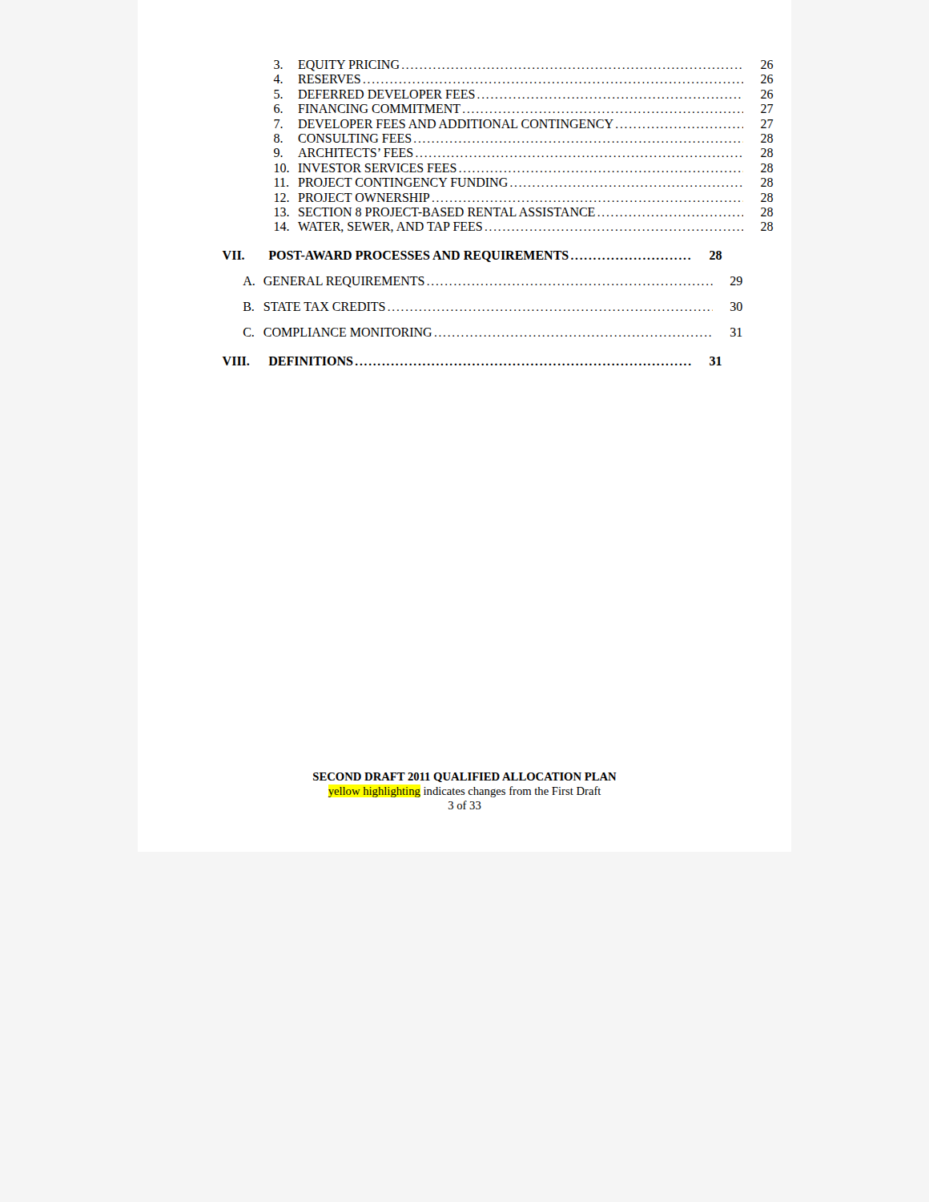3. Equity Pricing 26
4. Reserves 26
5. Deferred Developer Fees 26
6. Financing Commitment 27
7. Developer Fees and Additional Contingency 27
8. Consulting Fees 28
9. Architects’ Fees 28
10. Investor Services Fees 28
11. Project Contingency Funding 28
12. Project Ownership 28
13. Section 8 Project-Based Rental Assistance 28
14. Water, Sewer, and Tap Fees 28
VII. Post-Award Processes and Requirements 28
A. General Requirements 29
B. State Tax Credits 30
C. Compliance Monitoring 31
VIII. Definitions 31
SECOND DRAFT 2011 QUALIFIED ALLOCATION PLAN
yellow highlighting indicates changes from the First Draft
3 of 33